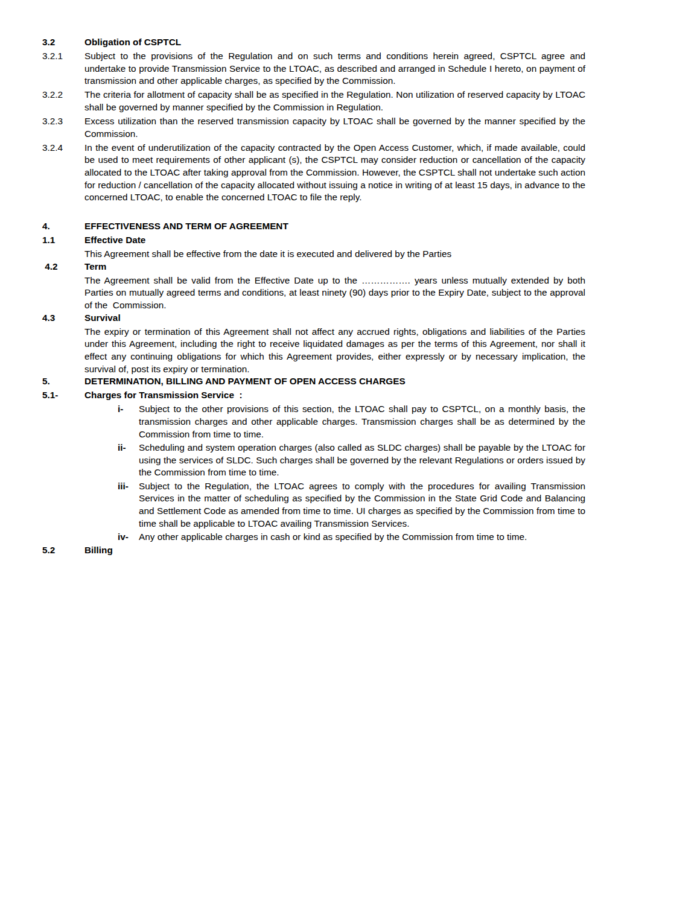3.2
Obligation of CSPTCL
3.2.1
Subject to the provisions of the Regulation and on such terms and conditions herein agreed, CSPTCL agree and undertake to provide Transmission Service to the LTOAC, as described and arranged in Schedule I hereto, on payment of transmission and other applicable charges, as specified by the Commission.
3.2.2
The criteria for allotment of capacity shall be as specified in the Regulation. Non utilization of reserved capacity by LTOAC shall be governed by manner specified by the Commission in Regulation.
3.2.3
Excess utilization than the reserved transmission capacity by LTOAC shall be governed by the manner specified by the Commission.
3.2.4
In the event of underutilization of the capacity contracted by the Open Access Customer, which, if made available, could be used to meet requirements of other applicant (s), the CSPTCL may consider reduction or cancellation of the capacity allocated to the LTOAC after taking approval from the Commission. However, the CSPTCL shall not undertake such action for reduction / cancellation of the capacity allocated without issuing a notice in writing of at least 15 days, in advance to the concerned LTOAC, to enable the concerned LTOAC to file the reply.
4.
Effectiveness and Term of Agreement
1.1
Effective Date
This Agreement shall be effective from the date it is executed and delivered by the Parties
4.2
Term
The Agreement shall be valid from the Effective Date up to the ……………. years unless mutually extended by both Parties on mutually agreed terms and conditions, at least ninety (90) days prior to the Expiry Date, subject to the approval of the Commission.
4.3
Survival
The expiry or termination of this Agreement shall not affect any accrued rights, obligations and liabilities of the Parties under this Agreement, including the right to receive liquidated damages as per the terms of this Agreement, nor shall it effect any continuing obligations for which this Agreement provides, either expressly or by necessary implication, the survival of, post its expiry or termination.
5.
Determination, Billing and Payment of Open Access Charges
5.1-
Charges for Transmission Service :
i-
Subject to the other provisions of this section, the LTOAC shall pay to CSPTCL, on a monthly basis, the transmission charges and other applicable charges. Transmission charges shall be as determined by the Commission from time to time.
ii-
Scheduling and system operation charges (also called as SLDC charges) shall be payable by the LTOAC for using the services of SLDC. Such charges shall be governed by the relevant Regulations or orders issued by the Commission from time to time.
iii-
Subject to the Regulation, the LTOAC agrees to comply with the procedures for availing Transmission Services in the matter of scheduling as specified by the Commission in the State Grid Code and Balancing and Settlement Code as amended from time to time. UI charges as specified by the Commission from time to time shall be applicable to LTOAC availing Transmission Services.
iv-
Any other applicable charges in cash or kind as specified by the Commission from time to time.
5.2
Billing